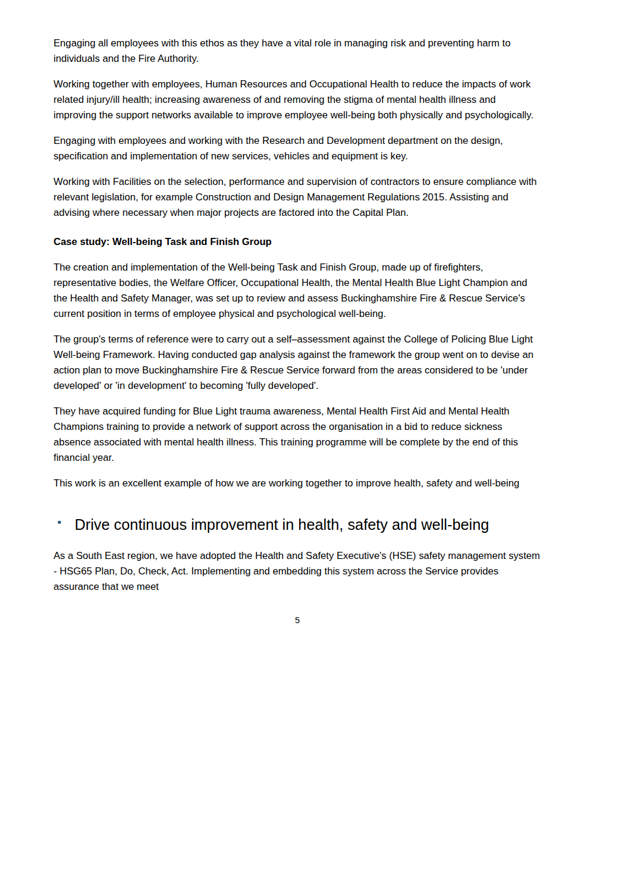Engaging all employees with this ethos as they have a vital role in managing risk and preventing harm to individuals and the Fire Authority.
Working together with employees, Human Resources and Occupational Health to reduce the impacts of work related injury/ill health; increasing awareness of and removing the stigma of mental health illness and improving the support networks available to improve employee well-being both physically and psychologically.
Engaging with employees and working with the Research and Development department on the design, specification and implementation of new services, vehicles and equipment is key.
Working with Facilities on the selection, performance and supervision of contractors to ensure compliance with relevant legislation, for example Construction and Design Management Regulations 2015. Assisting and advising where necessary when major projects are factored into the Capital Plan.
Case study: Well-being Task and Finish Group
The creation and implementation of the Well-being Task and Finish Group, made up of firefighters, representative bodies, the Welfare Officer, Occupational Health, the Mental Health Blue Light Champion and the Health and Safety Manager, was set up to review and assess Buckinghamshire Fire & Rescue Service's current position in terms of employee physical and psychological well-being.
The group's terms of reference were to carry out a self–assessment against the College of Policing Blue Light Well-being Framework. Having conducted gap analysis against the framework the group went on to devise an action plan to move Buckinghamshire Fire & Rescue Service forward from the areas considered to be 'under developed' or 'in development' to becoming 'fully developed'.
They have acquired funding for Blue Light trauma awareness, Mental Health First Aid and Mental Health Champions training to provide a network of support across the organisation in a bid to reduce sickness absence associated with mental health illness. This training programme will be complete by the end of this financial year.
This work is an excellent example of how we are working together to improve health, safety and well-being
Drive continuous improvement in health, safety and well-being
As a South East region, we have adopted the Health and Safety Executive's (HSE) safety management system - HSG65 Plan, Do, Check, Act. Implementing and embedding this system across the Service provides assurance that we meet
5